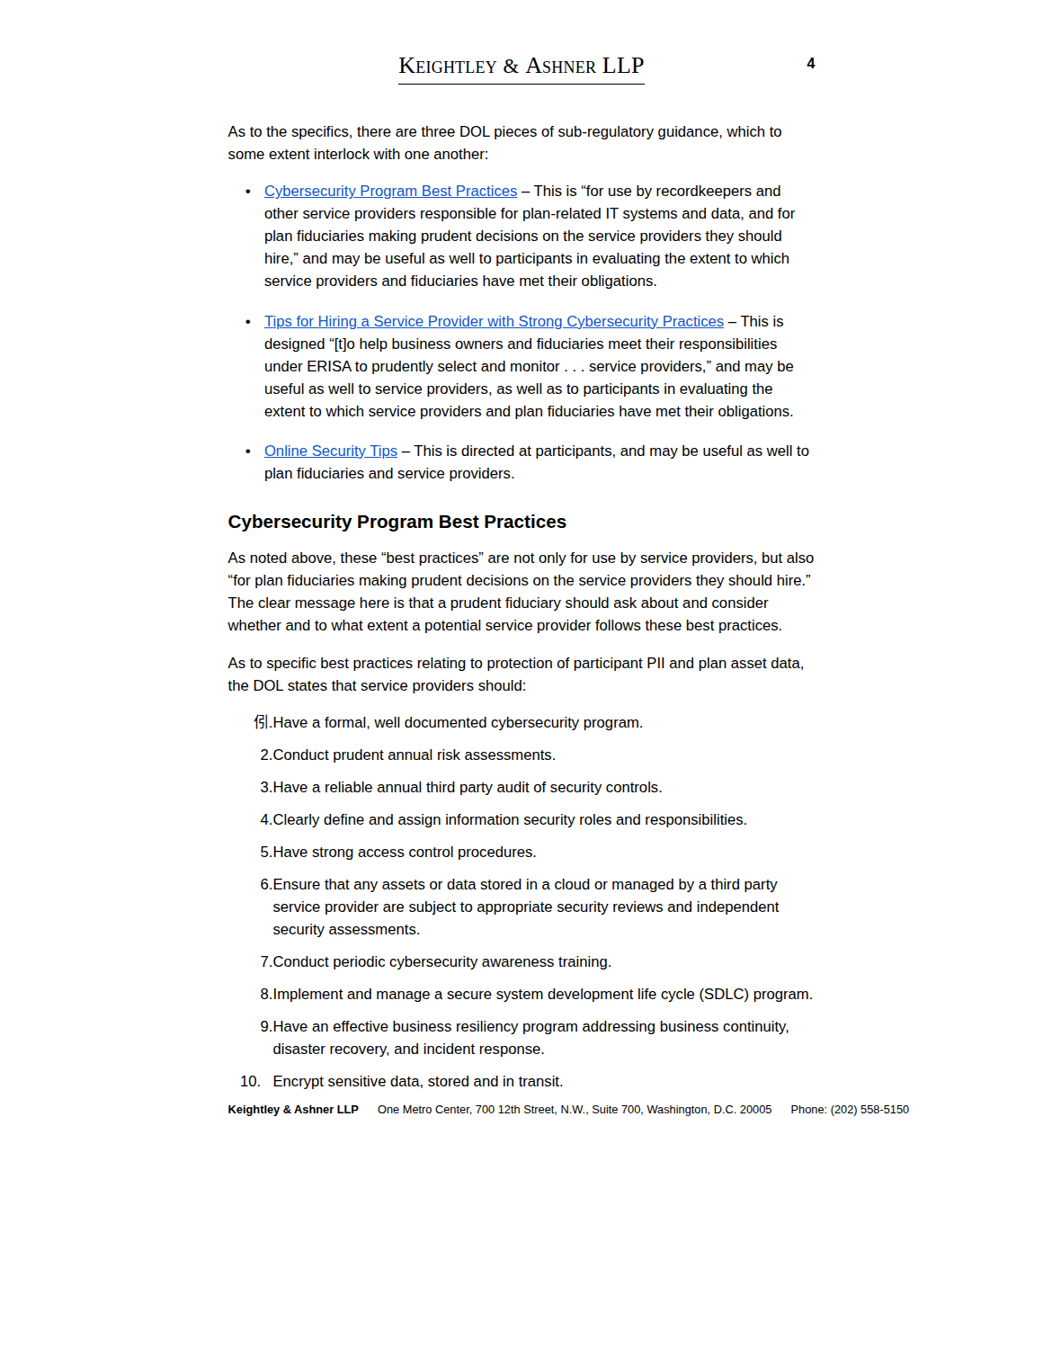4 Keightley & Ashner LLP
As to the specifics, there are three DOL pieces of sub-regulatory guidance, which to some extent interlock with one another:
Cybersecurity Program Best Practices – This is “for use by recordkeepers and other service providers responsible for plan-related IT systems and data, and for plan fiduciaries making prudent decisions on the service providers they should hire,” and may be useful as well to participants in evaluating the extent to which service providers and fiduciaries have met their obligations.
Tips for Hiring a Service Provider with Strong Cybersecurity Practices – This is designed “[t]o help business owners and fiduciaries meet their responsibilities under ERISA to prudently select and monitor . . . service providers,” and may be useful as well to service providers, as well as to participants in evaluating the extent to which service providers and plan fiduciaries have met their obligations.
Online Security Tips – This is directed at participants, and may be useful as well to plan fiduciaries and service providers.
Cybersecurity Program Best Practices
As noted above, these “best practices” are not only for use by service providers, but also “for plan fiduciaries making prudent decisions on the service providers they should hire.” The clear message here is that a prudent fiduciary should ask about and consider whether and to what extent a potential service provider follows these best practices.
As to specific best practices relating to protection of participant PII and plan asset data, the DOL states that service providers should:
Have a formal, well documented cybersecurity program.
Conduct prudent annual risk assessments.
Have a reliable annual third party audit of security controls.
Clearly define and assign information security roles and responsibilities.
Have strong access control procedures.
Ensure that any assets or data stored in a cloud or managed by a third party service provider are subject to appropriate security reviews and independent security assessments.
Conduct periodic cybersecurity awareness training.
Implement and manage a secure system development life cycle (SDLC) program.
Have an effective business resiliency program addressing business continuity, disaster recovery, and incident response.
Encrypt sensitive data, stored and in transit.
Keightley & Ashner LLP One Metro Center, 700 12th Street, N.W., Suite 700, Washington, D.C. 20005 Phone: (202) 558-5150